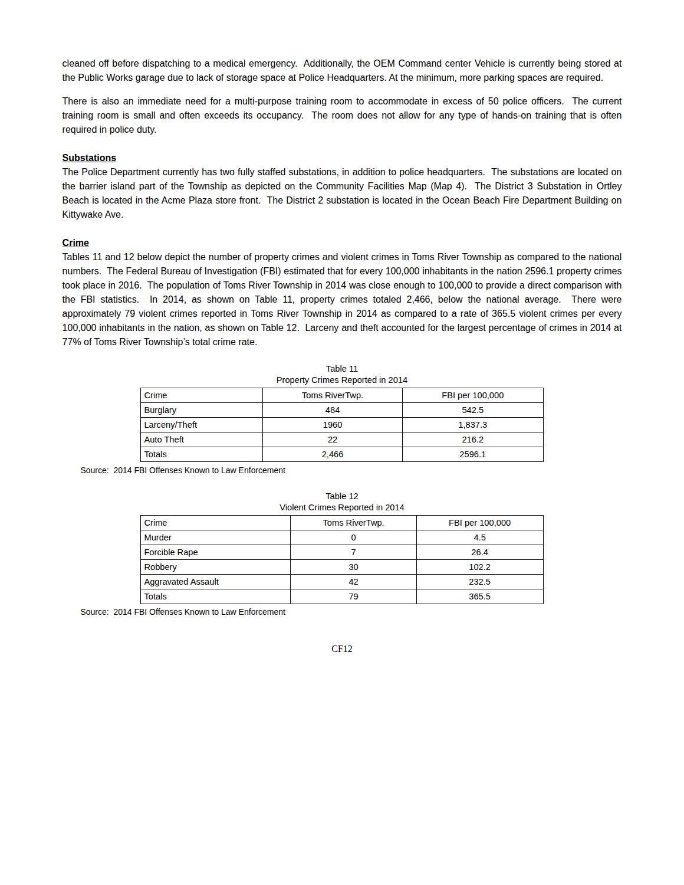cleaned off before dispatching to a medical emergency. Additionally, the OEM Command center Vehicle is currently being stored at the Public Works garage due to lack of storage space at Police Headquarters. At the minimum, more parking spaces are required.
There is also an immediate need for a multi-purpose training room to accommodate in excess of 50 police officers. The current training room is small and often exceeds its occupancy. The room does not allow for any type of hands-on training that is often required in police duty.
Substations
The Police Department currently has two fully staffed substations, in addition to police headquarters. The substations are located on the barrier island part of the Township as depicted on the Community Facilities Map (Map 4). The District 3 Substation in Ortley Beach is located in the Acme Plaza store front. The District 2 substation is located in the Ocean Beach Fire Department Building on Kittywake Ave.
Crime
Tables 11 and 12 below depict the number of property crimes and violent crimes in Toms River Township as compared to the national numbers. The Federal Bureau of Investigation (FBI) estimated that for every 100,000 inhabitants in the nation 2596.1 property crimes took place in 2016. The population of Toms River Township in 2014 was close enough to 100,000 to provide a direct comparison with the FBI statistics. In 2014, as shown on Table 11, property crimes totaled 2,466, below the national average. There were approximately 79 violent crimes reported in Toms River Township in 2014 as compared to a rate of 365.5 violent crimes per every 100,000 inhabitants in the nation, as shown on Table 12. Larceny and theft accounted for the largest percentage of crimes in 2014 at 77% of Toms River Township’s total crime rate.
Table 11
Property Crimes Reported in 2014
| Crime | Toms RiverTwp. | FBI per 100,000 |
| Burglary | 484 | 542.5 |
| Larceny/Theft | 1960 | 1,837.3 |
| Auto Theft | 22 | 216.2 |
| Totals | 2,466 | 2596.1 |
Source: 2014 FBI Offenses Known to Law Enforcement
Table 12
Violent Crimes Reported in 2014
| Crime | Toms RiverTwp. | FBI per 100,000 |
| Murder | 0 | 4.5 |
| Forcible Rape | 7 | 26.4 |
| Robbery | 30 | 102.2 |
| Aggravated Assault | 42 | 232.5 |
| Totals | 79 | 365.5 |
Source: 2014 FBI Offenses Known to Law Enforcement
CF12